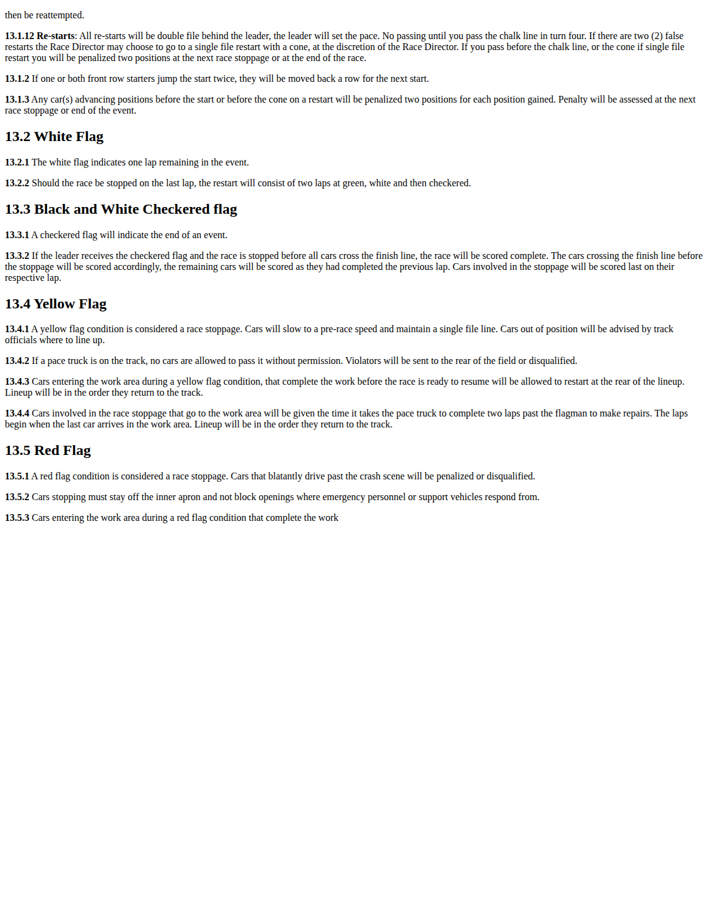then be reattempted.
13.1.12 Re-starts: All re-starts will be double file behind the leader, the leader will set the pace. No passing until you pass the chalk line in turn four. If there are two (2) false restarts the Race Director may choose to go to a single file restart with a cone, at the discretion of the Race Director. If you pass before the chalk line, or the cone if single file restart you will be penalized two positions at the next race stoppage or at the end of the race.
13.1.2 If one or both front row starters jump the start twice, they will be moved back a row for the next start.
13.1.3 Any car(s) advancing positions before the start or before the cone on a restart will be penalized two positions for each position gained. Penalty will be assessed at the next race stoppage or end of the event.
13.2 White Flag
13.2.1 The white flag indicates one lap remaining in the event.
13.2.2 Should the race be stopped on the last lap, the restart will consist of two laps at green, white and then checkered.
13.3 Black and White Checkered flag
13.3.1 A checkered flag will indicate the end of an event.
13.3.2 If the leader receives the checkered flag and the race is stopped before all cars cross the finish line, the race will be scored complete. The cars crossing the finish line before the stoppage will be scored accordingly, the remaining cars will be scored as they had completed the previous lap. Cars involved in the stoppage will be scored last on their respective lap.
13.4 Yellow Flag
13.4.1 A yellow flag condition is considered a race stoppage. Cars will slow to a pre-race speed and maintain a single file line. Cars out of position will be advised by track officials where to line up.
13.4.2 If a pace truck is on the track, no cars are allowed to pass it without permission. Violators will be sent to the rear of the field or disqualified.
13.4.3 Cars entering the work area during a yellow flag condition, that complete the work before the race is ready to resume will be allowed to restart at the rear of the lineup. Lineup will be in the order they return to the track.
13.4.4 Cars involved in the race stoppage that go to the work area will be given the time it takes the pace truck to complete two laps past the flagman to make repairs. The laps begin when the last car arrives in the work area. Lineup will be in the order they return to the track.
13.5 Red Flag
13.5.1 A red flag condition is considered a race stoppage. Cars that blatantly drive past the crash scene will be penalized or disqualified.
13.5.2 Cars stopping must stay off the inner apron and not block openings where emergency personnel or support vehicles respond from.
13.5.3 Cars entering the work area during a red flag condition that complete the work